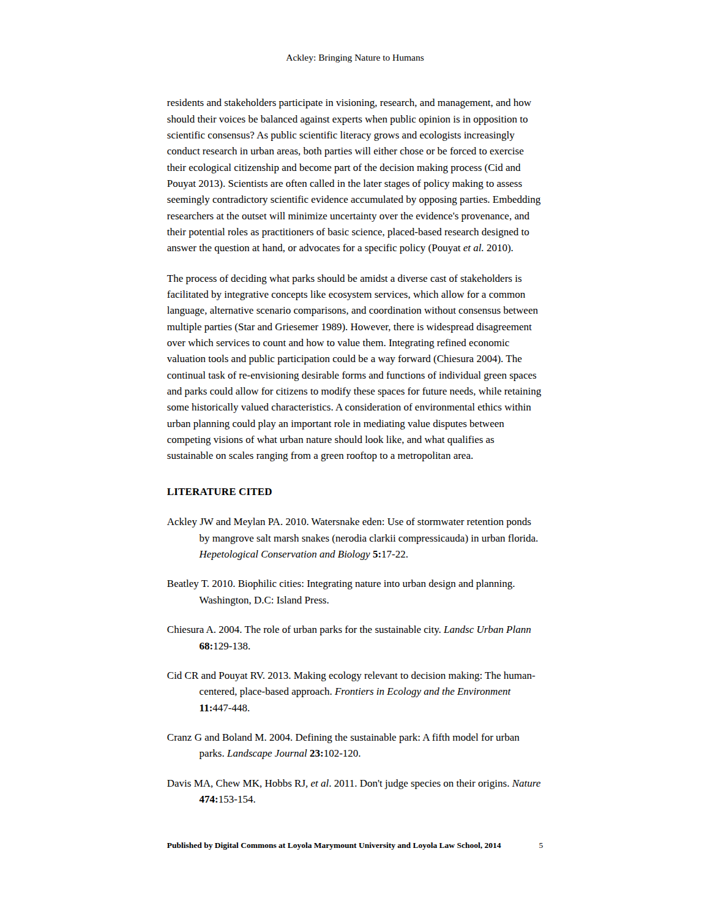Ackley: Bringing Nature to Humans
residents and stakeholders participate in visioning, research, and management, and how should their voices be balanced against experts when public opinion is in opposition to scientific consensus? As public scientific literacy grows and ecologists increasingly conduct research in urban areas, both parties will either chose or be forced to exercise their ecological citizenship and become part of the decision making process (Cid and Pouyat 2013). Scientists are often called in the later stages of policy making to assess seemingly contradictory scientific evidence accumulated by opposing parties. Embedding researchers at the outset will minimize uncertainty over the evidence's provenance, and their potential roles as practitioners of basic science, placed-based research designed to answer the question at hand, or advocates for a specific policy (Pouyat et al. 2010).
The process of deciding what parks should be amidst a diverse cast of stakeholders is facilitated by integrative concepts like ecosystem services, which allow for a common language, alternative scenario comparisons, and coordination without consensus between multiple parties (Star and Griesemer 1989). However, there is widespread disagreement over which services to count and how to value them. Integrating refined economic valuation tools and public participation could be a way forward (Chiesura 2004). The continual task of re-envisioning desirable forms and functions of individual green spaces and parks could allow for citizens to modify these spaces for future needs, while retaining some historically valued characteristics. A consideration of environmental ethics within urban planning could play an important role in mediating value disputes between competing visions of what urban nature should look like, and what qualifies as sustainable on scales ranging from a green rooftop to a metropolitan area.
LITERATURE CITED
Ackley JW and Meylan PA. 2010. Watersnake eden: Use of stormwater retention ponds by mangrove salt marsh snakes (nerodia clarkii compressicauda) in urban florida. Hepetological Conservation and Biology 5: 17-22.
Beatley T. 2010. Biophilic cities: Integrating nature into urban design and planning. Washington, D.C: Island Press.
Chiesura A. 2004. The role of urban parks for the sustainable city. Landsc Urban Plann 68: 129-138.
Cid CR and Pouyat RV. 2013. Making ecology relevant to decision making: The human-centered, place-based approach. Frontiers in Ecology and the Environment 11: 447-448.
Cranz G and Boland M. 2004. Defining the sustainable park: A fifth model for urban parks. Landscape Journal 23: 102-120.
Davis MA, Chew MK, Hobbs RJ, et al. 2011. Don't judge species on their origins. Nature 474: 153-154.
Published by Digital Commons at Loyola Marymount University and Loyola Law School, 2014 5